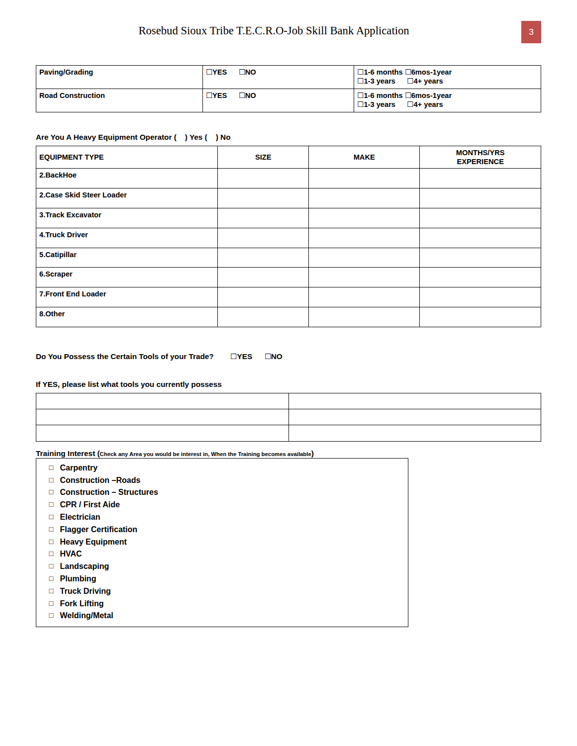3
Rosebud Sioux Tribe T.E.C.R.O-Job Skill Bank Application
| Paving/Grading | ☐ YES ☐ NO | ☐ 1-6 months ☐ 6mos-1year ☐ 1-3 years ☐ 4+ years |
| Road Construction | ☐ YES ☐ NO | ☐ 1-6 months ☐ 6mos-1year ☐ 1-3 years ☐ 4+ years |
Are You A Heavy Equipment Operator ( ) Yes ( ) No
| EQUIPMENT TYPE | SIZE | MAKE | MONTHS/YRS EXPERIENCE |
| --- | --- | --- | --- |
| 2.BackHoe | | | |
| 2.Case Skid Steer Loader | | | |
| 3.Track Excavator | | | |
| 4.Truck Driver | | | |
| 5.Catipillar | | | |
| 6.Scraper | | | |
| 7.Front End Loader | | | |
| 8.Other | | | |
Do You Possess the Certain Tools of your Trade?☐YES ☐NO
If YES, please list what tools you currently possess
Training Interest (Check any Area you would be interest in, When the Training becomes available)
Carpentry
Construction –Roads
Construction – Structures
CPR / First Aide
Electrician
Flagger Certification
Heavy Equipment
HVAC
Landscaping
Plumbing
Truck Driving
Fork Lifting
Welding/Metal